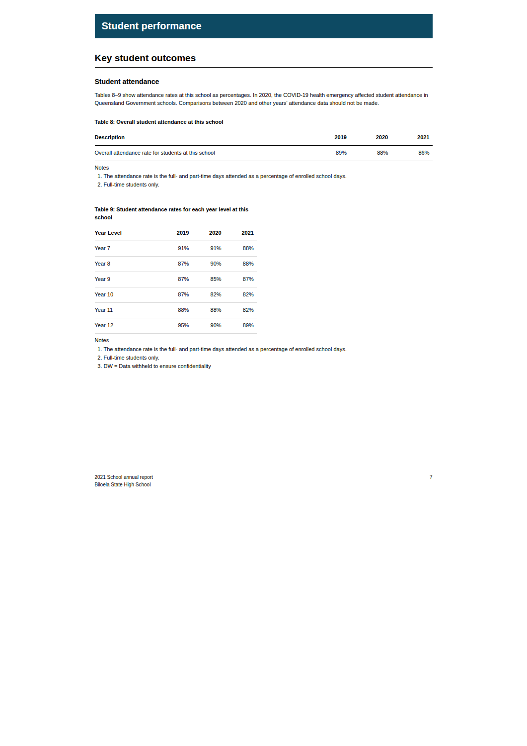Student performance
Key student outcomes
Student attendance
Tables 8–9 show attendance rates at this school as percentages. In 2020, the COVID-19 health emergency affected student attendance in Queensland Government schools. Comparisons between 2020 and other years’ attendance data should not be made.
Table 8: Overall student attendance at this school
| Description | 2019 | 2020 | 2021 |
| --- | --- | --- | --- |
| Overall attendance rate for students at this school | 89% | 88% | 86% |
Notes
The attendance rate is the full- and part-time days attended as a percentage of enrolled school days.
Full-time students only.
Table 9: Student attendance rates for each year level at this school
| Year Level | 2019 | 2020 | 2021 |
| --- | --- | --- | --- |
| Year 7 | 91% | 91% | 88% |
| Year 8 | 87% | 90% | 88% |
| Year 9 | 87% | 85% | 87% |
| Year 10 | 87% | 82% | 82% |
| Year 11 | 88% | 88% | 82% |
| Year 12 | 95% | 90% | 89% |
Notes
The attendance rate is the full- and part-time days attended as a percentage of enrolled school days.
Full-time students only.
DW = Data withheld to ensure confidentiality
2021 School annual report
Biloela State High School
7